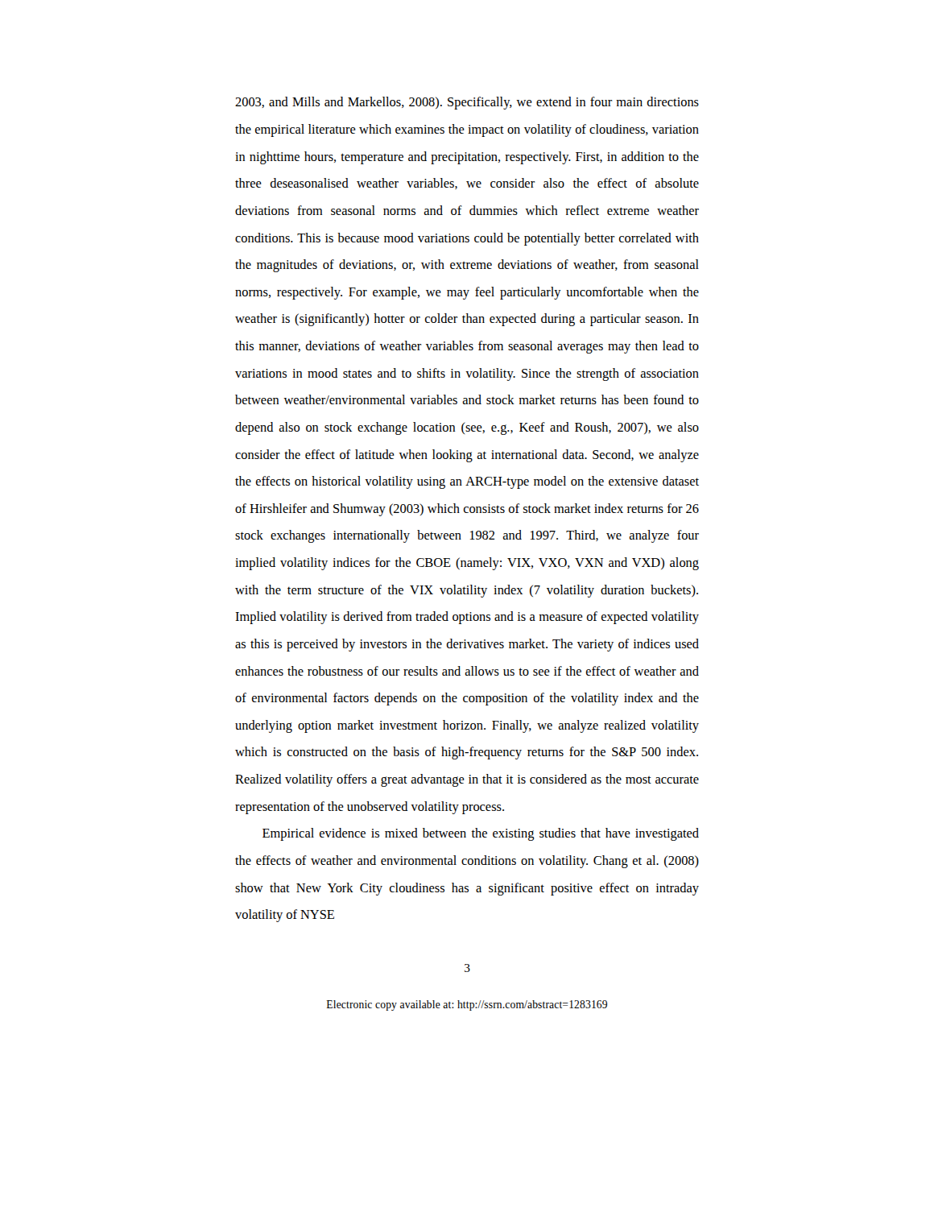2003, and Mills and Markellos, 2008). Specifically, we extend in four main directions the empirical literature which examines the impact on volatility of cloudiness, variation in nighttime hours, temperature and precipitation, respectively. First, in addition to the three deseasonalised weather variables, we consider also the effect of absolute deviations from seasonal norms and of dummies which reflect extreme weather conditions. This is because mood variations could be potentially better correlated with the magnitudes of deviations, or, with extreme deviations of weather, from seasonal norms, respectively. For example, we may feel particularly uncomfortable when the weather is (significantly) hotter or colder than expected during a particular season. In this manner, deviations of weather variables from seasonal averages may then lead to variations in mood states and to shifts in volatility. Since the strength of association between weather/environmental variables and stock market returns has been found to depend also on stock exchange location (see, e.g., Keef and Roush, 2007), we also consider the effect of latitude when looking at international data. Second, we analyze the effects on historical volatility using an ARCH-type model on the extensive dataset of Hirshleifer and Shumway (2003) which consists of stock market index returns for 26 stock exchanges internationally between 1982 and 1997. Third, we analyze four implied volatility indices for the CBOE (namely: VIX, VXO, VXN and VXD) along with the term structure of the VIX volatility index (7 volatility duration buckets). Implied volatility is derived from traded options and is a measure of expected volatility as this is perceived by investors in the derivatives market. The variety of indices used enhances the robustness of our results and allows us to see if the effect of weather and of environmental factors depends on the composition of the volatility index and the underlying option market investment horizon. Finally, we analyze realized volatility which is constructed on the basis of high-frequency returns for the S&P 500 index. Realized volatility offers a great advantage in that it is considered as the most accurate representation of the unobserved volatility process.
Empirical evidence is mixed between the existing studies that have investigated the effects of weather and environmental conditions on volatility. Chang et al. (2008) show that New York City cloudiness has a significant positive effect on intraday volatility of NYSE
3
Electronic copy available at: http://ssrn.com/abstract=1283169